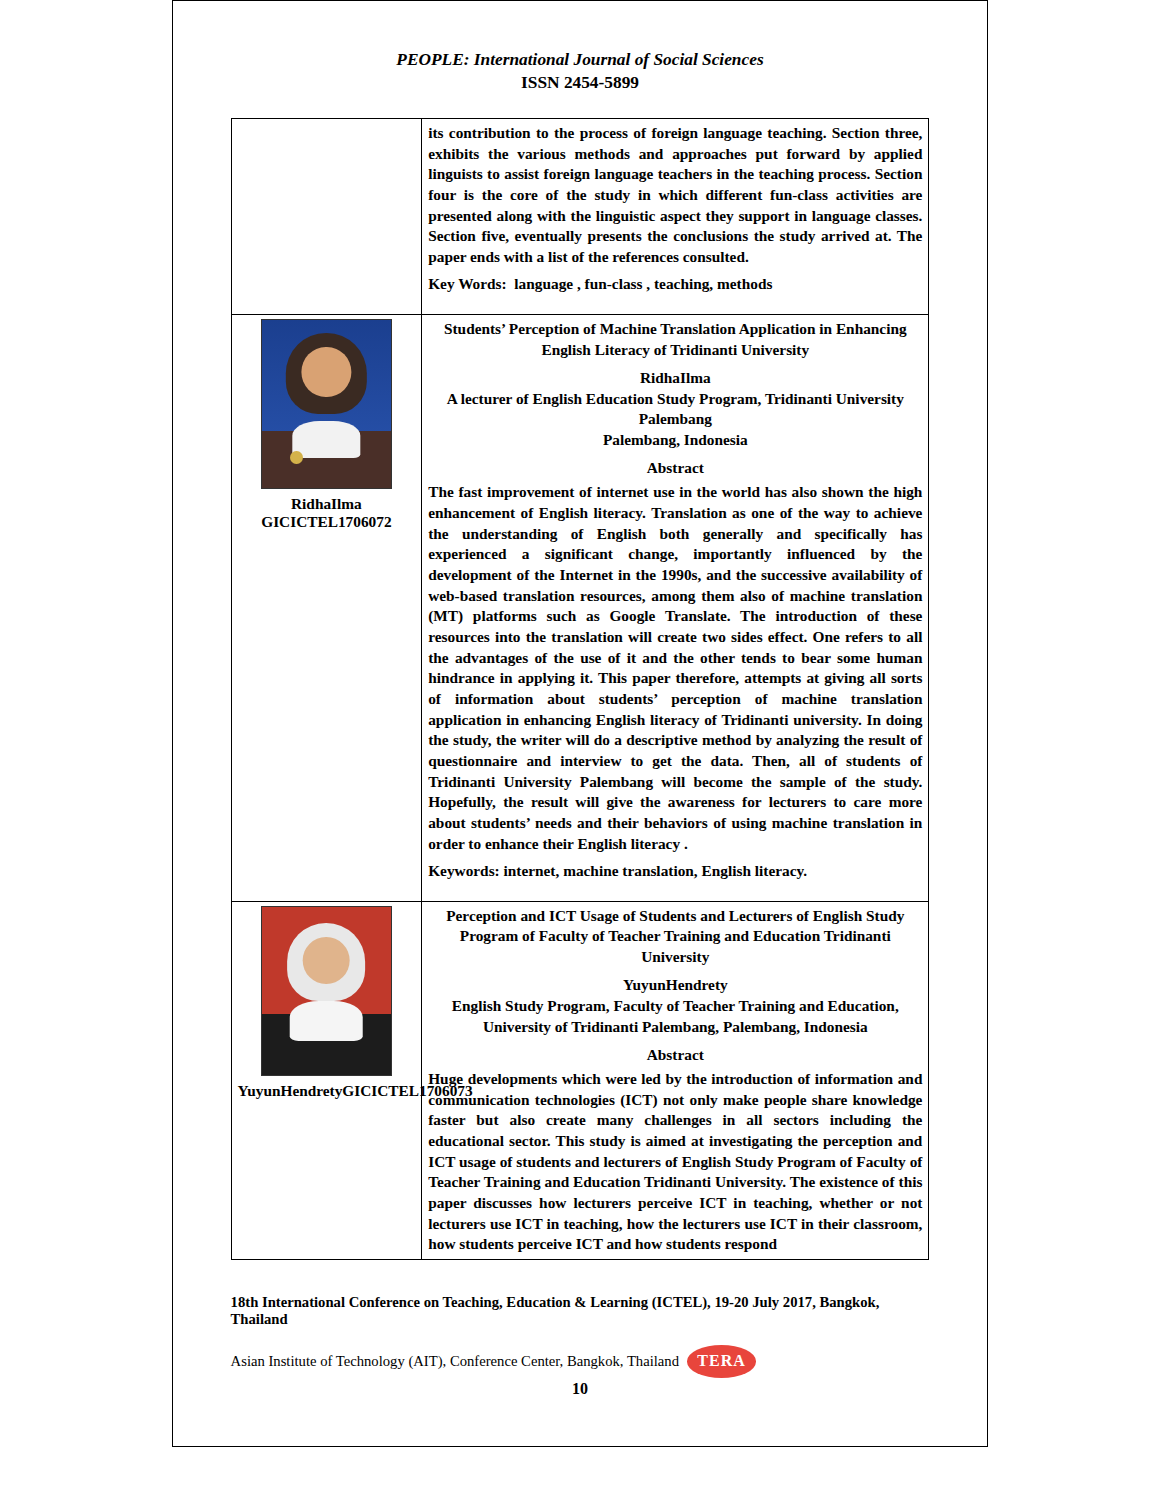PEOPLE: International Journal of Social Sciences
ISSN 2454-5899
| | its contribution to the process of foreign language teaching. Section three, exhibits the various methods and approaches put forward by applied linguists to assist foreign language teachers in the teaching process. Section four is the core of the study in which different fun-class activities are presented along with the linguistic aspect they support in language classes. Section five, eventually presents the conclusions the study arrived at. The paper ends with a list of the references consulted. Key Words: language , fun-class , teaching, methods |
| RidhaIlma GICICTEL1706072 | Students’ Perception of Machine Translation Application in Enhancing English Literacy of Tridinanti University RidhaIlma A lecturer of English Education Study Program, Tridinanti University Palembang Palembang, Indonesia Abstract The fast improvement of internet use in the world has also shown the high enhancement of English literacy. Translation as one of the way to achieve the understanding of English both generally and specifically has experienced a significant change, importantly influenced by the development of the Internet in the 1990s, and the successive availability of web-based translation resources, among them also of machine translation (MT) platforms such as Google Translate. The introduction of these resources into the translation will create two sides effect. One refers to all the advantages of the use of it and the other tends to bear some human hindrance in applying it. This paper therefore, attempts at giving all sorts of information about students’ perception of machine translation application in enhancing English literacy of Tridinanti university. In doing the study, the writer will do a descriptive method by analyzing the result of questionnaire and interview to get the data. Then, all of students of Tridinanti University Palembang will become the sample of the study. Hopefully, the result will give the awareness for lecturers to care more about students’ needs and their behaviors of using machine translation in order to enhance their English literacy . Keywords: internet, machine translation, English literacy. |
| YuyunHendretyGICICTEL1706073 | Perception and ICT Usage of Students and Lecturers of English Study Program of Faculty of Teacher Training and Education Tridinanti University YuyunHendrety English Study Program, Faculty of Teacher Training and Education, University of Tridinanti Palembang, Palembang, Indonesia Abstract Huge developments which were led by the introduction of information and communication technologies (ICT) not only make people share knowledge faster but also create many challenges in all sectors including the educational sector. This study is aimed at investigating the perception and ICT usage of students and lecturers of English Study Program of Faculty of Teacher Training and Education Tridinanti University. The existence of this paper discusses how lecturers perceive ICT in teaching, whether or not lecturers use ICT in teaching, how the lecturers use ICT in their classroom, how students perceive ICT and how students respond |
18th International Conference on Teaching, Education & Learning (ICTEL), 19-20 July 2017, Bangkok, Thailand
Asian Institute of Technology (AIT), Conference Center, Bangkok, Thailand TERA
10